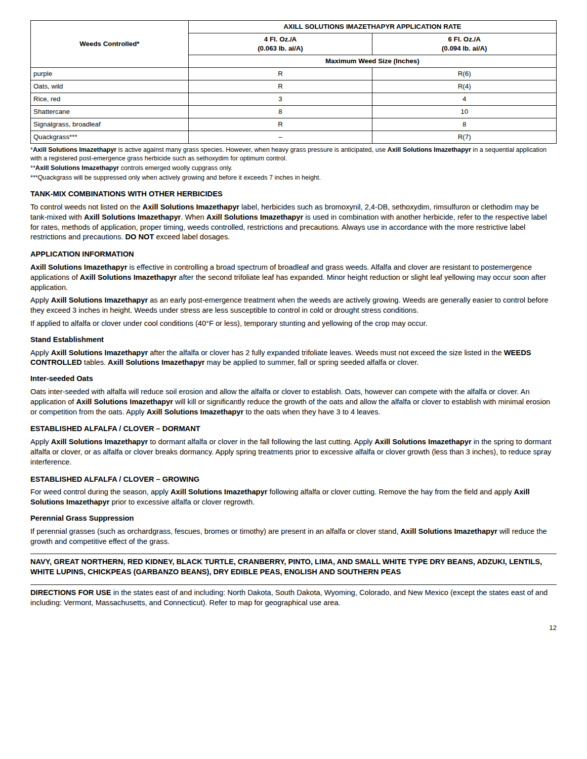| Weeds Controlled* | AXILL SOLUTIONS IMAZETHAPYR APPLICATION RATE |
| --- | --- |
| 4 Fl. Oz./A (0.063 lb. ai/A) | 6 Fl. Oz./A (0.094 lb. ai/A) |
| Maximum Weed Size (Inches) |
| purple | R | R(6) |
| Oats, wild | R | R(4) |
| Rice, red | 3 | 4 |
| Shattercane | 8 | 10 |
| Signalgrass, broadleaf | R | 8 |
| Quackgrass*** | – | R(7) |
*Axill Solutions Imazethapyr is active against many grass species. However, when heavy grass pressure is anticipated, use Axill Solutions Imazethapyr in a sequential application with a registered post-emergence grass herbicide such as sethoxydim for optimum control.
**Axill Solutions Imazethapyr controls emerged woolly cupgrass only.
***Quackgrass will be suppressed only when actively growing and before it exceeds 7 inches in height.
TANK-MIX COMBINATIONS WITH OTHER HERBICIDES
To control weeds not listed on the Axill Solutions Imazethapyr label, herbicides such as bromoxynil, 2,4-DB, sethoxydim, rimsulfuron or clethodim may be tank-mixed with Axill Solutions Imazethapyr. When Axill Solutions Imazethapyr is used in combination with another herbicide, refer to the respective label for rates, methods of application, proper timing, weeds controlled, restrictions and precautions. Always use in accordance with the more restrictive label restrictions and precautions. DO NOT exceed label dosages.
APPLICATION INFORMATION
Axill Solutions Imazethapyr is effective in controlling a broad spectrum of broadleaf and grass weeds. Alfalfa and clover are resistant to postemergence applications of Axill Solutions Imazethapyr after the second trifoliate leaf has expanded. Minor height reduction or slight leaf yellowing may occur soon after application.
Apply Axill Solutions Imazethapyr as an early post-emergence treatment when the weeds are actively growing. Weeds are generally easier to control before they exceed 3 inches in height. Weeds under stress are less susceptible to control in cold or drought stress conditions.
If applied to alfalfa or clover under cool conditions (40°F or less), temporary stunting and yellowing of the crop may occur.
Stand Establishment
Apply Axill Solutions Imazethapyr after the alfalfa or clover has 2 fully expanded trifoliate leaves. Weeds must not exceed the size listed in the WEEDS CONTROLLED tables. Axill Solutions Imazethapyr may be applied to summer, fall or spring seeded alfalfa or clover.
Inter-seeded Oats
Oats inter-seeded with alfalfa will reduce soil erosion and allow the alfalfa or clover to establish. Oats, however can compete with the alfalfa or clover. An application of Axill Solutions Imazethapyr will kill or significantly reduce the growth of the oats and allow the alfalfa or clover to establish with minimal erosion or competition from the oats. Apply Axill Solutions Imazethapyr to the oats when they have 3 to 4 leaves.
ESTABLISHED ALFALFA / CLOVER – DORMANT
Apply Axill Solutions Imazethapyr to dormant alfalfa or clover in the fall following the last cutting. Apply Axill Solutions Imazethapyr in the spring to dormant alfalfa or clover, or as alfalfa or clover breaks dormancy. Apply spring treatments prior to excessive alfalfa or clover growth (less than 3 inches), to reduce spray interference.
ESTABLISHED ALFALFA / CLOVER – GROWING
For weed control during the season, apply Axill Solutions Imazethapyr following alfalfa or clover cutting. Remove the hay from the field and apply Axill Solutions Imazethapyr prior to excessive alfalfa or clover regrowth.
Perennial Grass Suppression
If perennial grasses (such as orchardgrass, fescues, bromes or timothy) are present in an alfalfa or clover stand, Axill Solutions Imazethapyr will reduce the growth and competitive effect of the grass.
NAVY, GREAT NORTHERN, RED KIDNEY, BLACK TURTLE, CRANBERRY, PINTO, LIMA, AND SMALL WHITE TYPE DRY BEANS, ADZUKI, LENTILS, WHITE LUPINS, CHICKPEAS (GARBANZO BEANS), DRY EDIBLE PEAS, ENGLISH AND SOUTHERN PEAS
DIRECTIONS FOR USE in the states east of and including: North Dakota, South Dakota, Wyoming, Colorado, and New Mexico (except the states east of and including: Vermont, Massachusetts, and Connecticut). Refer to map for geographical use area.
12